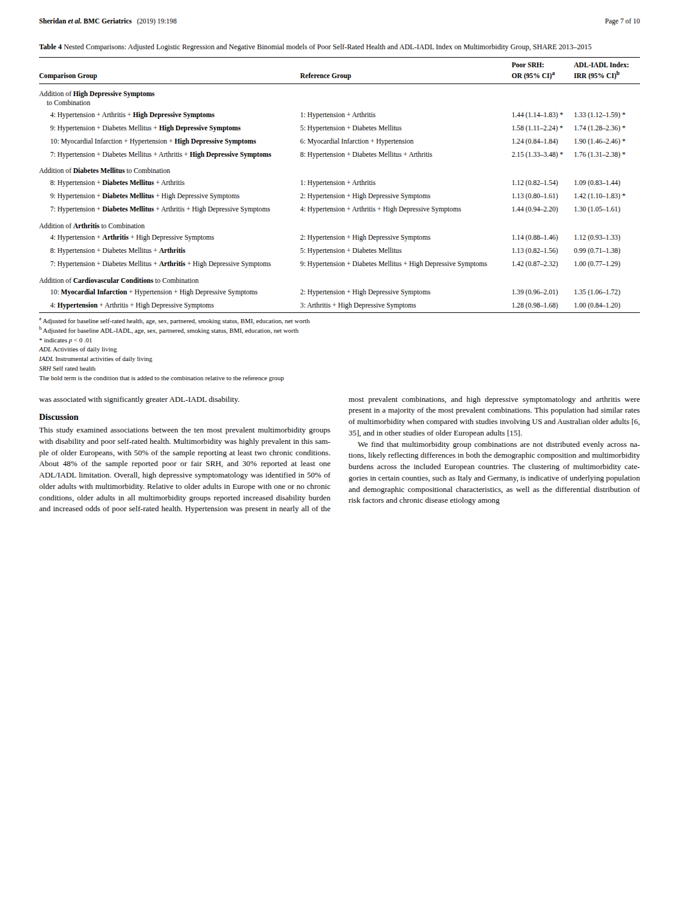Sheridan et al. BMC Geriatrics (2019) 19:198
Page 7 of 10
Table 4 Nested Comparisons: Adjusted Logistic Regression and Negative Binomial models of Poor Self-Rated Health and ADL-IADL Index on Multimorbidity Group, SHARE 2013–2015
| Comparison Group | Reference Group | Poor SRH: OR (95% CI) a | ADL-IADL Index: IRR (95% CI) b |
| --- | --- | --- | --- |
| Addition of High Depressive Symptoms to Combination |
| 4: Hypertension + Arthritis + High Depressive Symptoms | 1: Hypertension + Arthritis | 1.44 (1.14–1.83) * | 1.33 (1.12–1.59) * |
| 9: Hypertension + Diabetes Mellitus + High Depressive Symptoms | 5: Hypertension + Diabetes Mellitus | 1.58 (1.11–2.24) * | 1.74 (1.28–2.36) * |
| 10: Myocardial Infarction + Hypertension + High Depressive Symptoms | 6: Myocardial Infarction + Hypertension | 1.24 (0.84–1.84) | 1.90 (1.46–2.46) * |
| 7: Hypertension + Diabetes Mellitus + Arthritis + High Depressive Symptoms | 8: Hypertension + Diabetes Mellitus + Arthritis | 2.15 (1.33–3.48) * | 1.76 (1.31–2.38) * |
| Addition of Diabetes Mellitus to Combination |
| 8: Hypertension + Diabetes Mellitus + Arthritis | 1: Hypertension + Arthritis | 1.12 (0.82–1.54) | 1.09 (0.83–1.44) |
| 9: Hypertension + Diabetes Mellitus + High Depressive Symptoms | 2: Hypertension + High Depressive Symptoms | 1.13 (0.80–1.61) | 1.42 (1.10–1.83) * |
| 7: Hypertension + Diabetes Mellitus + Arthritis + High Depressive Symptoms | 4: Hypertension + Arthritis + High Depressive Symptoms | 1.44 (0.94–2.20) | 1.30 (1.05–1.61) |
| Addition of Arthritis to Combination |
| 4: Hypertension + Arthritis + High Depressive Symptoms | 2: Hypertension + High Depressive Symptoms | 1.14 (0.88–1.46) | 1.12 (0.93–1.33) |
| 8: Hypertension + Diabetes Mellitus + Arthritis | 5: Hypertension + Diabetes Mellitus | 1.13 (0.82–1.56) | 0.99 (0.71–1.38) |
| 7: Hypertension + Diabetes Mellitus + Arthritis + High Depressive Symptoms | 9: Hypertension + Diabetes Mellitus + High Depressive Symptoms | 1.42 (0.87–2.32) | 1.00 (0.77–1.29) |
| Addition of Cardiovascular Conditions to Combination |
| 10: Myocardial Infarction + Hypertension + High Depressive Symptoms | 2: Hypertension + High Depressive Symptoms | 1.39 (0.96–2.01) | 1.35 (1.06–1.72) |
| 4: Hypertension + Arthritis + High Depressive Symptoms | 3: Arthritis + High Depressive Symptoms | 1.28 (0.98–1.68) | 1.00 (0.84–1.20) |
a Adjusted for baseline self-rated health, age, sex, partnered, smoking status, BMI, education, net worth
b Adjusted for baseline ADL-IADL, age, sex, partnered, smoking status, BMI, education, net worth
* indicates p < 0 .01
ADL Activities of daily living
IADL Instrumental activities of daily living
SRH Self rated health
The bold term is the condition that is added to the combination relative to the reference group
was associated with significantly greater ADL-IADL disability.
Discussion
This study examined associations between the ten most prevalent multimorbidity groups with disability and poor self-rated health. Multimorbidity was highly prevalent in this sample of older Europeans, with 50% of the sample reporting at least two chronic conditions. About 48% of the sample reported poor or fair SRH, and 30% reported at least one ADL/IADL limitation. Overall, high depressive symptomatology was identified in 50% of older adults with multimorbidity. Relative to older adults in Europe with one or no chronic conditions, older adults in all multimorbidity groups reported increased disability burden and increased odds of poor self-rated health. Hypertension was present in nearly all of the most prevalent combinations, and high depressive symptomatology and arthritis were present in a majority of the most prevalent combinations. This population had similar rates of multimorbidity when compared with studies involving US and Australian older adults [6, 35], and in other studies of older European adults [15].
We find that multimorbidity group combinations are not distributed evenly across nations, likely reflecting differences in both the demographic composition and multimorbidity burdens across the included European countries. The clustering of multimorbidity categories in certain counties, such as Italy and Germany, is indicative of underlying population and demographic compositional characteristics, as well as the differential distribution of risk factors and chronic disease etiology among